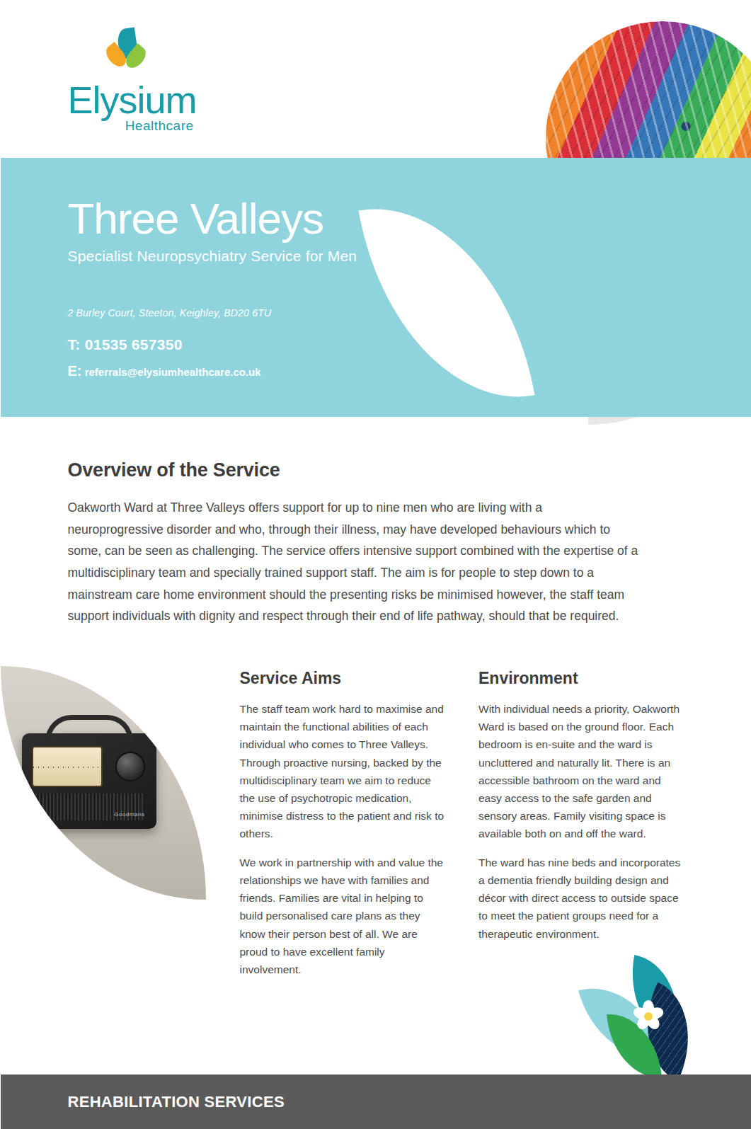Elysium
Healthcare
Three Valleys
Specialist Neuropsychiatry Service for Men
2 Burley Court, Steeton, Keighley, BD20 6TU
T: 01535 657350
E: referrals@elysiumhealthcare.co.uk
Overview of the Service
Oakworth Ward at Three Valleys offers support for up to nine men who are living with a neuroprogressive disorder and who, through their illness, may have developed behaviours which to some, can be seen as challenging. The service offers intensive support combined with the expertise of a multidisciplinary team and specially trained support staff. The aim is for people to step down to a mainstream care home environment should the presenting risks be minimised however, the staff team support individuals with dignity and respect through their end of life pathway, should that be required.
Goodmans
Service Aims
The staff team work hard to maximise and maintain the functional abilities of each individual who comes to Three Valleys. Through proactive nursing, backed by the multidisciplinary team we aim to reduce the use of psychotropic medication, minimise distress to the patient and risk to others.
We work in partnership with and value the relationships we have with families and friends. Families are vital in helping to build personalised care plans as they know their person best of all. We are proud to have excellent family involvement.
Environment
With individual needs a priority, Oakworth Ward is based on the ground floor. Each bedroom is en-suite and the ward is uncluttered and naturally lit. There is an accessible bathroom on the ward and easy access to the safe garden and sensory areas. Family visiting space is available both on and off the ward.
The ward has nine beds and incorporates a dementia friendly building design and décor with direct access to outside space to meet the patient groups need for a therapeutic environment.
REHABILITATION SERVICES